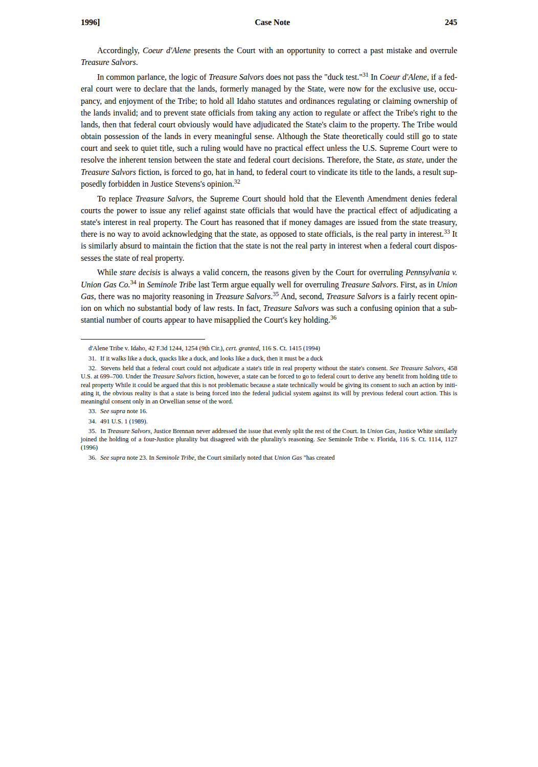1996] Case Note 245
Accordingly, Coeur d'Alene presents the Court with an opportunity to correct a past mistake and overrule Treasure Salvors.
In common parlance, the logic of Treasure Salvors does not pass the "duck test."31 In Coeur d'Alene, if a federal court were to declare that the lands, formerly managed by the State, were now for the exclusive use, occupancy, and enjoyment of the Tribe; to hold all Idaho statutes and ordinances regulating or claiming ownership of the lands invalid; and to prevent state officials from taking any action to regulate or affect the Tribe's right to the lands, then that federal court obviously would have adjudicated the State's claim to the property. The Tribe would obtain possession of the lands in every meaningful sense. Although the State theoretically could still go to state court and seek to quiet title, such a ruling would have no practical effect unless the U.S. Supreme Court were to resolve the inherent tension between the state and federal court decisions. Therefore, the State, as state, under the Treasure Salvors fiction, is forced to go, hat in hand, to federal court to vindicate its title to the lands, a result supposedly forbidden in Justice Stevens's opinion.32
To replace Treasure Salvors, the Supreme Court should hold that the Eleventh Amendment denies federal courts the power to issue any relief against state officials that would have the practical effect of adjudicating a state's interest in real property. The Court has reasoned that if money damages are issued from the state treasury, there is no way to avoid acknowledging that the state, as opposed to state officials, is the real party in interest.33 It is similarly absurd to maintain the fiction that the state is not the real party in interest when a federal court dispossesses the state of real property.
While stare decisis is always a valid concern, the reasons given by the Court for overruling Pennsylvania v. Union Gas Co.34 in Seminole Tribe last Term argue equally well for overruling Treasure Salvors. First, as in Union Gas, there was no majority reasoning in Treasure Salvors.35 And, second, Treasure Salvors is a fairly recent opinion on which no substantial body of law rests. In fact, Treasure Salvors was such a confusing opinion that a substantial number of courts appear to have misapplied the Court's key holding.36
d'Alene Tribe v. Idaho, 42 F.3d 1244, 1254 (9th Cir.), cert. granted, 116 S. Ct. 1415 (1994)
31. If it walks like a duck, quacks like a duck, and looks like a duck, then it must be a duck
32. Stevens held that a federal court could not adjudicate a state's title in real property without the state's consent. See Treasure Salvors, 458 U.S. at 699–700. Under the Treasure Salvors fiction, however, a state can be forced to go to federal court to derive any benefit from holding title to real property While it could be argued that this is not problematic because a state technically would be giving its consent to such an action by initiating it, the obvious reality is that a state is being forced into the federal judicial system against its will by previous federal court action. This is meaningful consent only in an Orwellian sense of the word.
33. See supra note 16.
34. 491 U.S. 1 (1989).
35. In Treasure Salvors, Justice Brennan never addressed the issue that evenly split the rest of the Court. In Union Gas, Justice White similarly joined the holding of a four-Justice plurality but disagreed with the plurality's reasoning. See Seminole Tribe v. Florida, 116 S. Ct. 1114, 1127 (1996)
36. See supra note 23. In Seminole Tribe, the Court similarly noted that Union Gas "has created